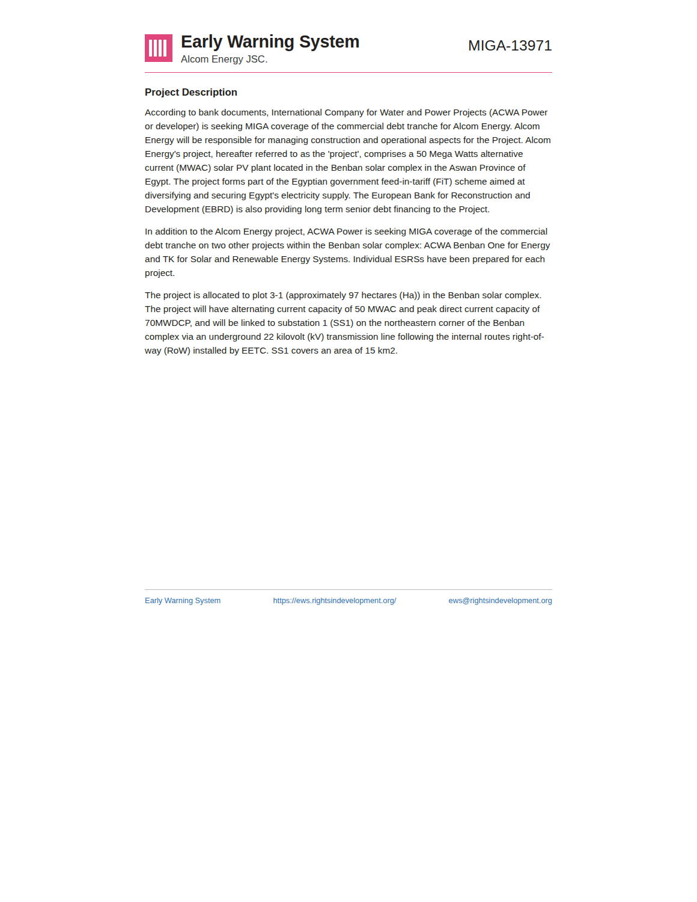Early Warning System
Alcom Energy JSC.
MIGA-13971
Project Description
According to bank documents, International Company for Water and Power Projects (ACWA Power or developer) is seeking MIGA coverage of the commercial debt tranche for Alcom Energy. Alcom Energy will be responsible for managing construction and operational aspects for the Project. Alcom Energy's project, hereafter referred to as the 'project', comprises a 50 Mega Watts alternative current (MWAC) solar PV plant located in the Benban solar complex in the Aswan Province of Egypt. The project forms part of the Egyptian government feed-in-tariff (FiT) scheme aimed at diversifying and securing Egypt's electricity supply. The European Bank for Reconstruction and Development (EBRD) is also providing long term senior debt financing to the Project.
In addition to the Alcom Energy project, ACWA Power is seeking MIGA coverage of the commercial debt tranche on two other projects within the Benban solar complex: ACWA Benban One for Energy and TK for Solar and Renewable Energy Systems. Individual ESRSs have been prepared for each project.
The project is allocated to plot 3-1 (approximately 97 hectares (Ha)) in the Benban solar complex. The project will have alternating current capacity of 50 MWAC and peak direct current capacity of 70MWDCP, and will be linked to substation 1 (SS1) on the northeastern corner of the Benban complex via an underground 22 kilovolt (kV) transmission line following the internal routes right-of-way (RoW) installed by EETC. SS1 covers an area of 15 km2.
Early Warning System
https://ews.rightsindevelopment.org/
ews@rightsindevelopment.org